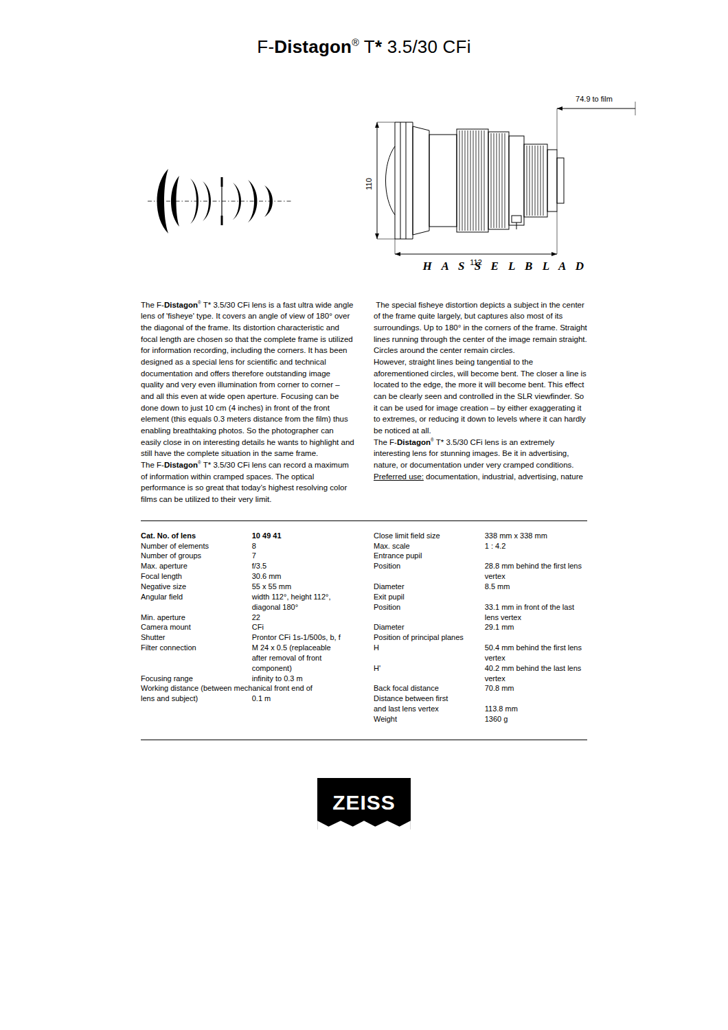F-Distagon® T* 3.5/30 CFi
110 112 74.9 to film
H A S S E L B L A D
The F-Distagon® T* 3.5/30 CFi lens is a fast ultra wide angle lens of 'fisheye' type. It covers an angle of view of 180° over the diagonal of the frame. Its distortion characteristic and focal length are chosen so that the complete frame is utilized for information recording, including the corners. It has been designed as a special lens for scientific and technical documentation and offers therefore outstanding image quality and very even illumination from corner to corner – and all this even at wide open aperture. Focusing can be done down to just 10 cm (4 inches) in front of the front element (this equals 0.3 meters distance from the film) thus enabling breathtaking photos. So the photographer can easily close in on interesting details he wants to highlight and still have the complete situation in the same frame.
The F-Distagon® T* 3.5/30 CFi lens can record a maximum of information within cramped spaces. The optical performance is so great that today’s highest resolving color films can be utilized to their very limit.
The special fisheye distortion depicts a subject in the center of the frame quite largely, but captures also most of its surroundings. Up to 180° in the corners of the frame. Straight lines running through the center of the image remain straight. Circles around the center remain circles.
However, straight lines being tangential to the aforementioned circles, will become bent. The closer a line is located to the edge, the more it will become bent. This effect can be clearly seen and controlled in the SLR viewfinder. So it can be used for image creation – by either exaggerating it to extremes, or reducing it down to levels where it can hardly be noticed at all.
The F-Distagon® T* 3.5/30 CFi lens is an extremely interesting lens for stunning images. Be it in advertising, nature, or documentation under very cramped conditions.
Preferred use: documentation, industrial, advertising, nature
| Cat. No. of lens | 10 49 41 |
| Number of elements | 8 |
| Number of groups | 7 |
| Max. aperture | f/3.5 |
| Focal length | 30.6 mm |
| Negative size | 55 x 55 mm |
| Angular field | width 112°, height 112°, |
| | diagonal 180° |
| Min. aperture | 22 |
| Camera mount | CFi |
| Shutter | Prontor CFi 1s-1/500s, b, f |
| Filter connection | M 24 x 0.5 (replaceable |
| | after removal of front |
| | component) |
| Focusing range | infinity to 0.3 m |
| Working distance (between mechanical front end of |
| lens and subject) | 0.1 m |
| Close limit field size | 338 mm x 338 mm |
| Max. scale | 1 : 4.2 |
| Entrance pupil | |
| Position | 28.8 mm behind the first lens vertex |
| Diameter | 8.5 mm |
| Exit pupil | |
| Position | 33.1 mm in front of the last lens vertex |
| Diameter | 29.1 mm |
| Position of principal planes |
| H | 50.4 mm behind the first lens vertex |
| H' | 40.2 mm behind the last lens vertex |
| Back focal distance | 70.8 mm |
| Distance between first | |
| and last lens vertex | 113.8 mm |
| Weight | 1360 g |
ZEISS